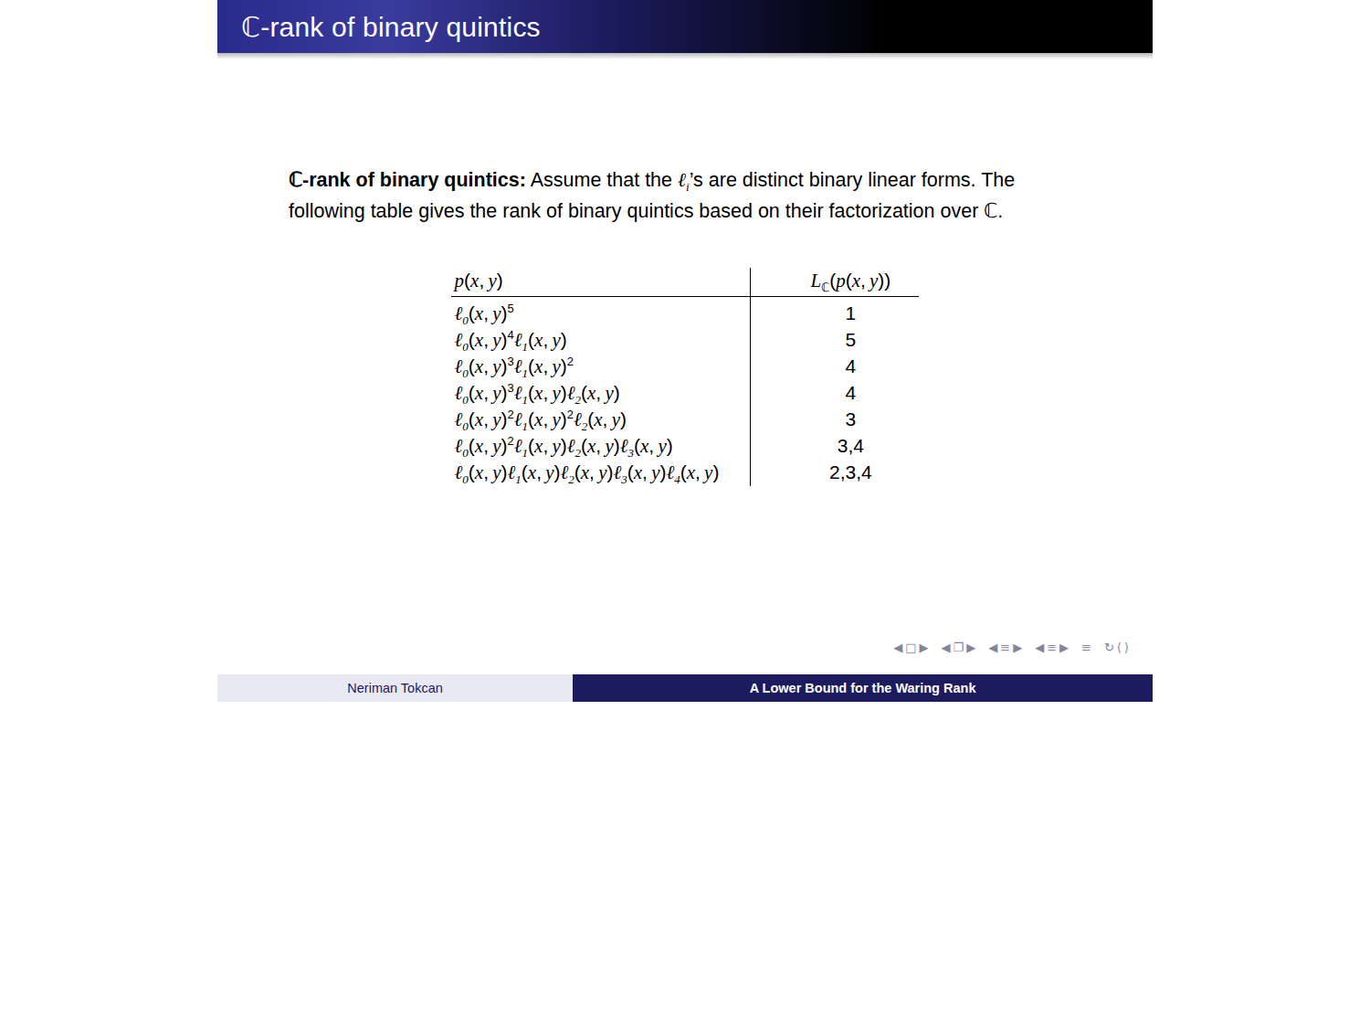ℂ-rank of binary quintics
ℂ-rank of binary quintics: Assume that the ℓi’s are distinct binary linear forms. The following table gives the rank of binary quintics based on their factorization over ℂ.
| p ( x , y ) | L ℂ ( p ( x , y )) |
| --- | --- |
| ℓ 0 ( x , y ) 5 | 1 |
| ℓ 0 ( x , y ) 4 ℓ 1 ( x , y ) | 5 |
| ℓ 0 ( x , y ) 3 ℓ 1 ( x , y ) 2 | 4 |
| ℓ 0 ( x , y ) 3 ℓ 1 ( x , y ) ℓ 2 ( x , y ) | 4 |
| ℓ 0 ( x , y ) 2 ℓ 1 ( x , y ) 2 ℓ 2 ( x , y ) | 3 |
| ℓ 0 ( x , y ) 2 ℓ 1 ( x , y ) ℓ 2 ( x , y ) ℓ 3 ( x , y ) | 3,4 |
| ℓ 0 ( x , y ) ℓ 1 ( x , y ) ℓ 2 ( x , y ) ℓ 3 ( x , y ) ℓ 4 ( x , y ) | 2,3,4 |
◀□▶ ◀❐▶ ◀≡▶ ◀≡▶ ≡ ↻⟨⟩
Neriman Tokcan
A Lower Bound for the Waring Rank